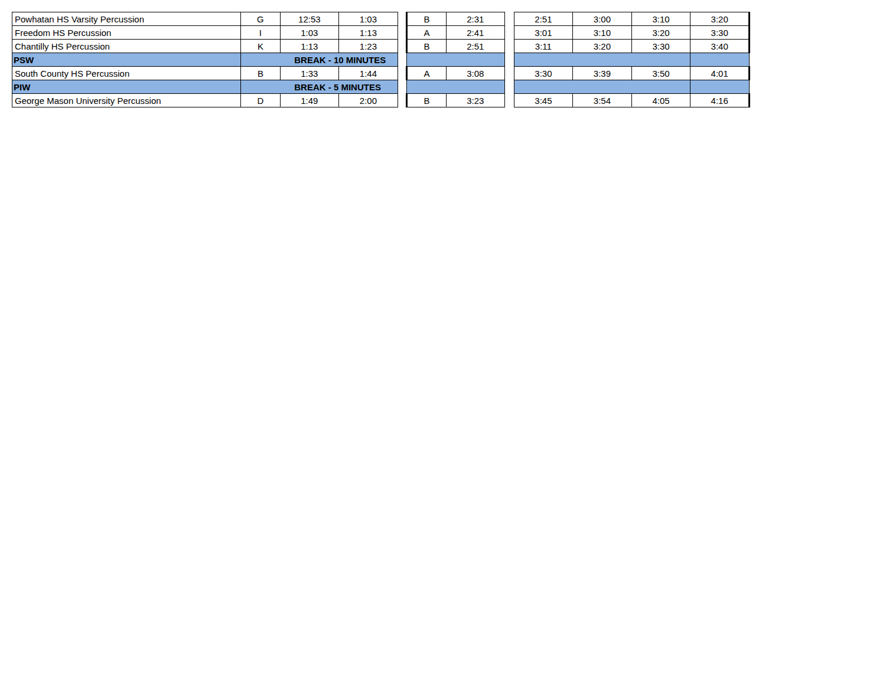| Powhatan HS Varsity Percussion | G | 12:53 | 1:03 | | B | 2:31 | | 2:51 | 3:00 | 3:10 | 3:20 |
| Freedom HS Percussion | I | 1:03 | 1:13 | | A | 2:41 | | 3:01 | 3:10 | 3:20 | 3:30 |
| Chantilly HS Percussion | K | 1:13 | 1:23 | | B | 2:51 | | 3:11 | 3:20 | 3:30 | 3:40 |
| PSW | BREAK - 10 MINUTES | | | | | |
| South County HS Percussion | B | 1:33 | 1:44 | | A | 3:08 | | 3:30 | 3:39 | 3:50 | 4:01 |
| PIW | BREAK - 5 MINUTES | | | | | |
| George Mason University Percussion | D | 1:49 | 2:00 | | B | 3:23 | | 3:45 | 3:54 | 4:05 | 4:16 |